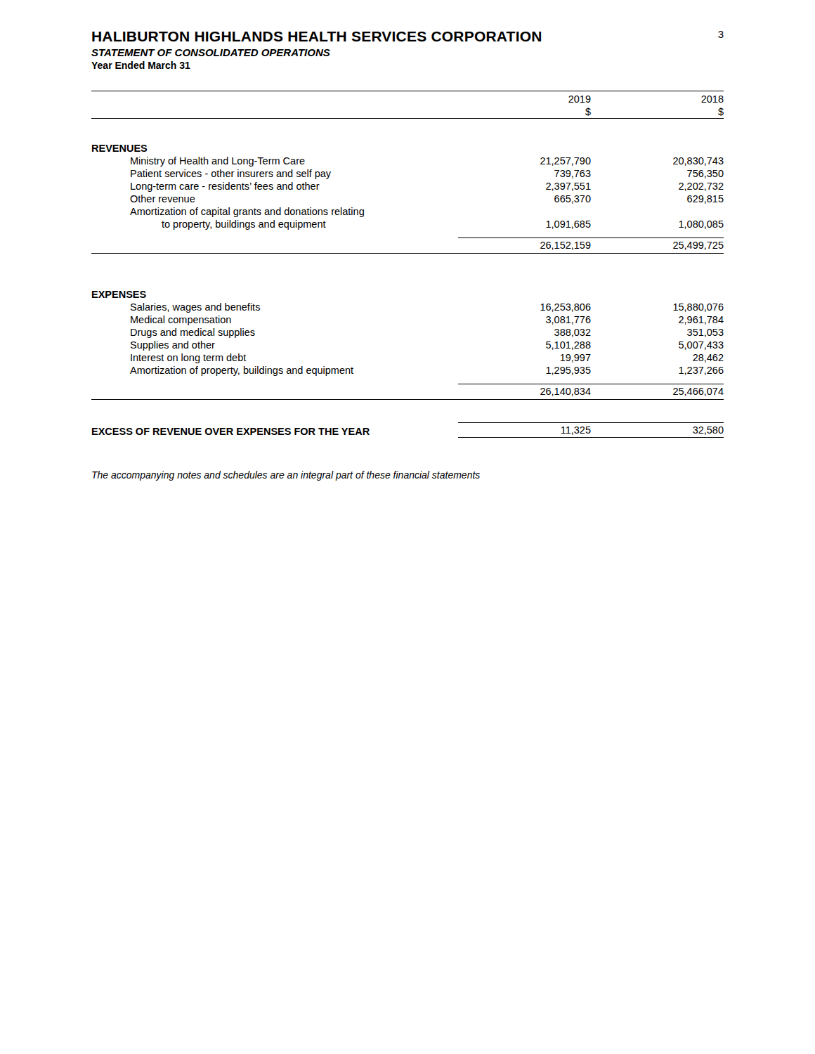3
HALIBURTON HIGHLANDS HEALTH SERVICES CORPORATION
STATEMENT OF CONSOLIDATED OPERATIONS
Year Ended March 31
| | 2019 | 2018 |
| | $ | $ |
| REVENUES | | |
| Ministry of Health and Long-Term Care | 21,257,790 | 20,830,743 |
| Patient services - other insurers and self pay | 739,763 | 756,350 |
| Long-term care - residents’ fees and other | 2,397,551 | 2,202,732 |
| Other revenue | 665,370 | 629,815 |
| Amortization of capital grants and donations relating | | |
| to property, buildings and equipment | 1,091,685 | 1,080,085 |
| | 26,152,159 | 25,499,725 |
| EXPENSES | | |
| Salaries, wages and benefits | 16,253,806 | 15,880,076 |
| Medical compensation | 3,081,776 | 2,961,784 |
| Drugs and medical supplies | 388,032 | 351,053 |
| Supplies and other | 5,101,288 | 5,007,433 |
| Interest on long term debt | 19,997 | 28,462 |
| Amortization of property, buildings and equipment | 1,295,935 | 1,237,266 |
| | 26,140,834 | 25,466,074 |
| EXCESS OF REVENUE OVER EXPENSES FOR THE YEAR | 11,325 | 32,580 |
The accompanying notes and schedules are an integral part of these financial statements